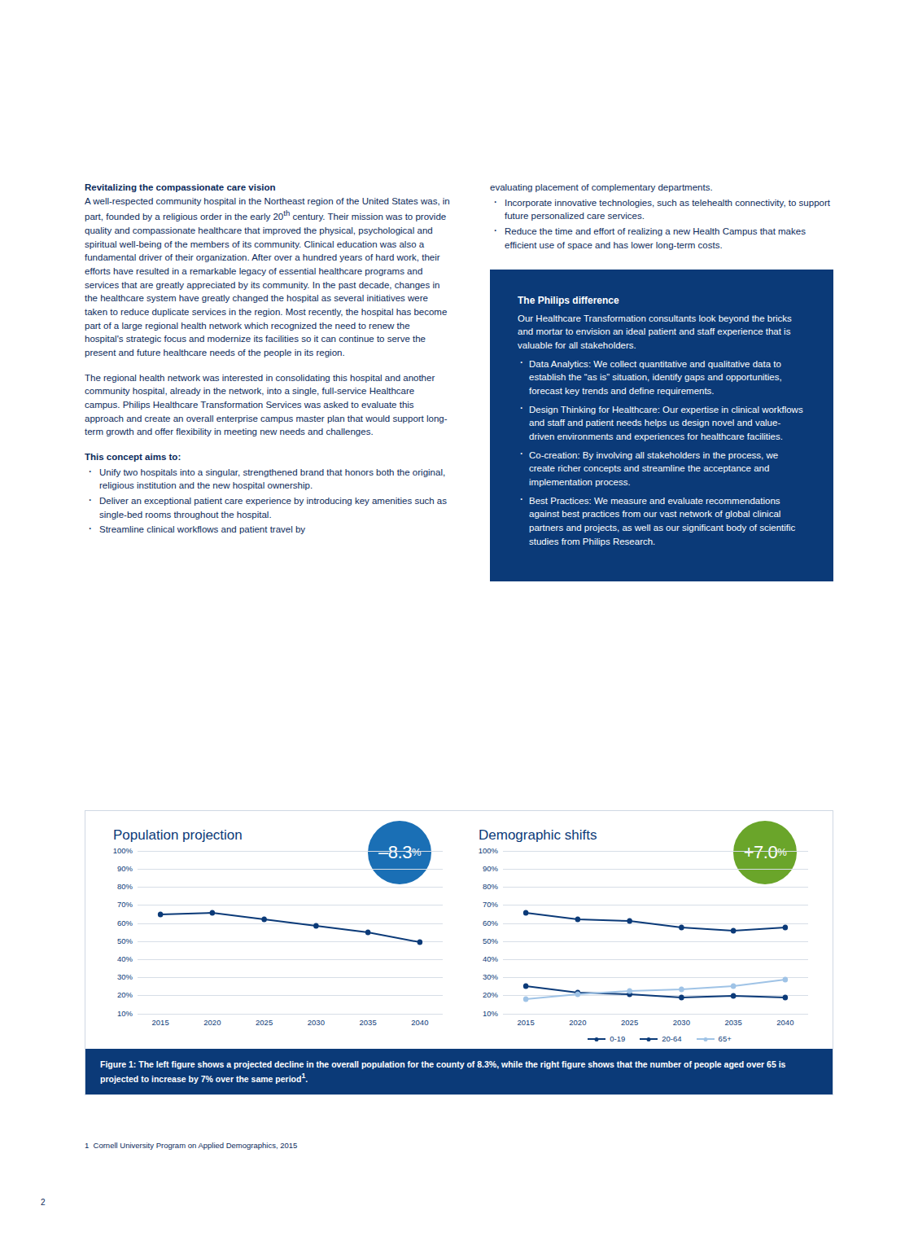Revitalizing the compassionate care vision
A well-respected community hospital in the Northeast region of the United States was, in part, founded by a religious order in the early 20th century. Their mission was to provide quality and compassionate healthcare that improved the physical, psychological and spiritual well-being of the members of its community. Clinical education was also a fundamental driver of their organization. After over a hundred years of hard work, their efforts have resulted in a remarkable legacy of essential healthcare programs and services that are greatly appreciated by its community. In the past decade, changes in the healthcare system have greatly changed the hospital as several initiatives were taken to reduce duplicate services in the region. Most recently, the hospital has become part of a large regional health network which recognized the need to renew the hospital's strategic focus and modernize its facilities so it can continue to serve the present and future healthcare needs of the people in its region.
The regional health network was interested in consolidating this hospital and another community hospital, already in the network, into a single, full-service Healthcare campus. Philips Healthcare Transformation Services was asked to evaluate this approach and create an overall enterprise campus master plan that would support long-term growth and offer flexibility in meeting new needs and challenges.
This concept aims to:
Unify two hospitals into a singular, strengthened brand that honors both the original, religious institution and the new hospital ownership.
Deliver an exceptional patient care experience by introducing key amenities such as single-bed rooms throughout the hospital.
Streamline clinical workflows and patient travel by
evaluating placement of complementary departments.
Incorporate innovative technologies, such as telehealth connectivity, to support future personalized care services.
Reduce the time and effort of realizing a new Health Campus that makes efficient use of space and has lower long-term costs.
The Philips difference
Our Healthcare Transformation consultants look beyond the bricks and mortar to envision an ideal patient and staff experience that is valuable for all stakeholders.
Data Analytics: We collect quantitative and qualitative data to establish the “as is” situation, identify gaps and opportunities, forecast key trends and define requirements.
Design Thinking for Healthcare: Our expertise in clinical workflows and staff and patient needs helps us design novel and value-driven environments and experiences for healthcare facilities.
Co-creation: By involving all stakeholders in the process, we create richer concepts and streamline the acceptance and implementation process.
Best Practices: We measure and evaluate recommendations against best practices from our vast network of global clinical partners and projects, as well as our significant body of scientific studies from Philips Research.
Population projection
–8.3%
100%
90%
80%
70%
60%
50%
40%
30%
20%
10%
2015 2020 2025 2030 2035 2040
Demographic shifts
+7.0%
100%
90%
80%
70%
60%
50%
40%
30%
20%
10%
2015 2020 2025 2030 2035 2040
0-19 20-64 65+
Figure 1: The left figure shows a projected decline in the overall population for the county of 8.3%, while the right figure shows that the number of people aged over 65 is projected to increase by 7% over the same period1.
1 Cornell University Program on Applied Demographics, 2015
2